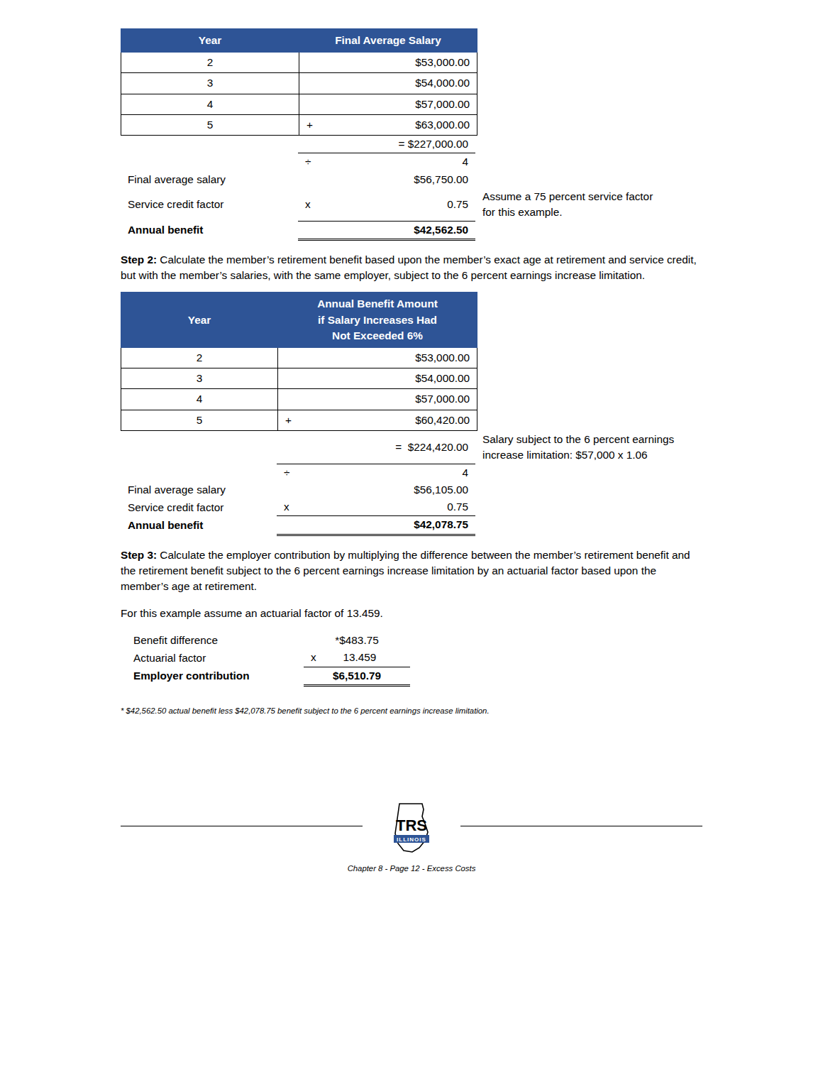| Year | Final Average Salary |
| --- | --- |
| 2 | $53,000.00 |
| 3 | $54,000.00 |
| 4 | $57,000.00 |
| 5 | + $63,000.00 |
| | = $227,000.00 |
| | ÷ 4 |
| Final average salary | $56,750.00 |
| Service credit factor | x 0.75 | Assume a 75 percent service factor for this example. |
| Annual benefit | $42,562.50 |
Step 2: Calculate the member’s retirement benefit based upon the member’s exact age at retirement and service credit, but with the member’s salaries, with the same employer, subject to the 6 percent earnings increase limitation.
| Year | Annual Benefit Amount if Salary Increases Had Not Exceeded 6% |
| --- | --- |
| 2 | $53,000.00 |
| 3 | $54,000.00 |
| 4 | $57,000.00 |
| 5 | + $60,420.00 |
| | = $224,420.00 | Salary subject to the 6 percent earnings increase limitation: $57,000 x 1.06 |
| | ÷ 4 |
| Final average salary | $56,105.00 |
| Service credit factor | x 0.75 |
| Annual benefit | $42,078.75 |
Step 3: Calculate the employer contribution by multiplying the difference between the member’s retirement benefit and the retirement benefit subject to the 6 percent earnings increase limitation by an actuarial factor based upon the member’s age at retirement.
For this example assume an actuarial factor of 13.459.
| Benefit difference | *$483.75 |
| Actuarial factor | x 13.459 |
| Employer contribution | $6,510.79 |
* $42,562.50 actual benefit less $42,078.75 benefit subject to the 6 percent earnings increase limitation.
TRS ILLINOIS
Chapter 8 - Page 12 - Excess Costs